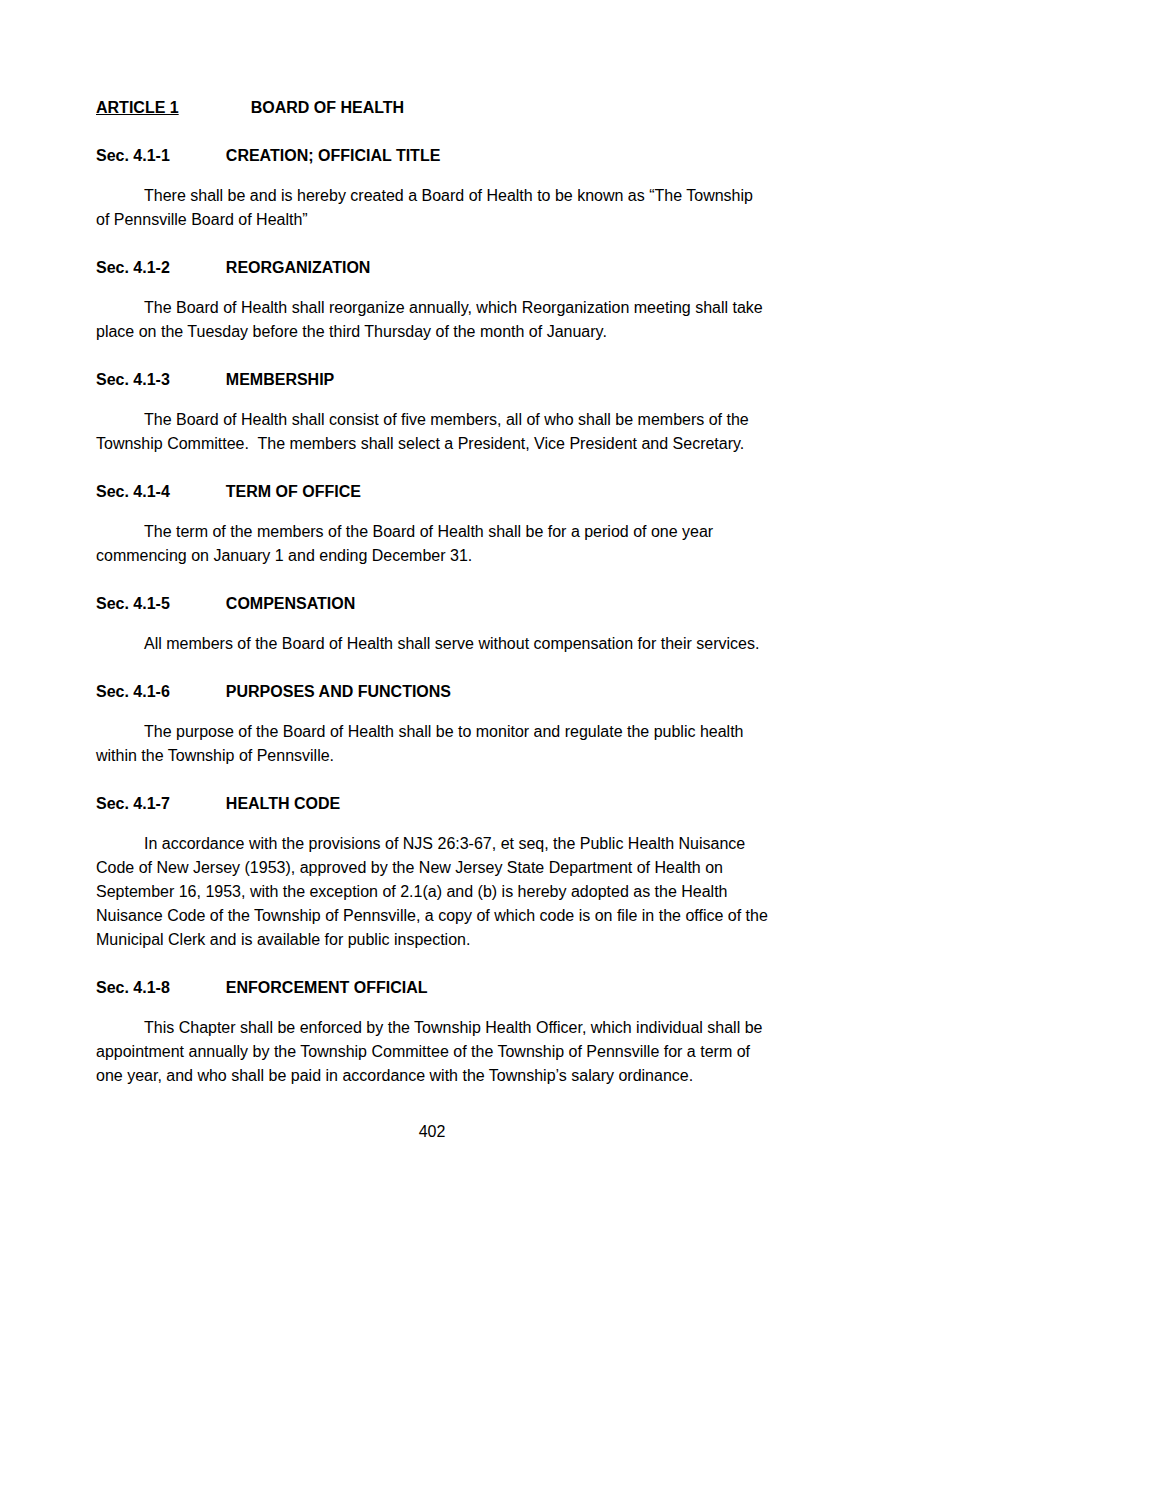ARTICLE 1BOARD OF HEALTH
Sec. 4.1-1CREATION; OFFICIAL TITLE
There shall be and is hereby created a Board of Health to be known as “The Township of Pennsville Board of Health”
Sec. 4.1-2REORGANIZATION
The Board of Health shall reorganize annually, which Reorganization meeting shall take place on the Tuesday before the third Thursday of the month of January.
Sec. 4.1-3MEMBERSHIP
The Board of Health shall consist of five members, all of who shall be members of the Township Committee. The members shall select a President, Vice President and Secretary.
Sec. 4.1-4TERM OF OFFICE
The term of the members of the Board of Health shall be for a period of one year commencing on January 1 and ending December 31.
Sec. 4.1-5COMPENSATION
All members of the Board of Health shall serve without compensation for their services.
Sec. 4.1-6PURPOSES AND FUNCTIONS
The purpose of the Board of Health shall be to monitor and regulate the public health within the Township of Pennsville.
Sec. 4.1-7HEALTH CODE
In accordance with the provisions of NJS 26:3-67, et seq, the Public Health Nuisance Code of New Jersey (1953), approved by the New Jersey State Department of Health on September 16, 1953, with the exception of 2.1(a) and (b) is hereby adopted as the Health Nuisance Code of the Township of Pennsville, a copy of which code is on file in the office of the Municipal Clerk and is available for public inspection.
Sec. 4.1-8ENFORCEMENT OFFICIAL
This Chapter shall be enforced by the Township Health Officer, which individual shall be appointment annually by the Township Committee of the Township of Pennsville for a term of one year, and who shall be paid in accordance with the Township’s salary ordinance.
402